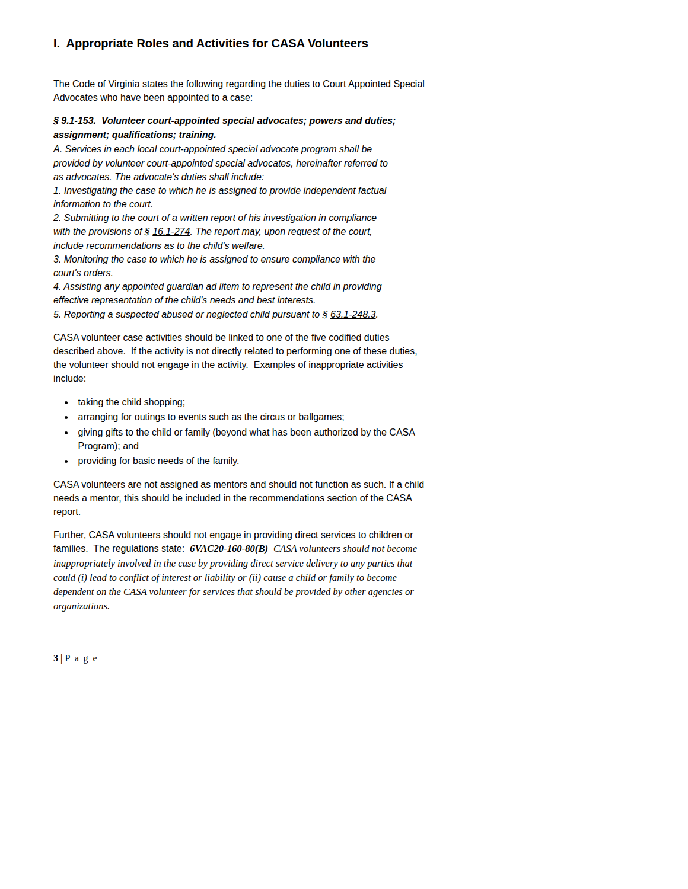I. Appropriate Roles and Activities for CASA Volunteers
The Code of Virginia states the following regarding the duties to Court Appointed Special Advocates who have been appointed to a case:
§ 9.1-153. Volunteer court-appointed special advocates; powers and duties; assignment; qualifications; training.
A. Services in each local court-appointed special advocate program shall be provided by volunteer court-appointed special advocates, hereinafter referred to as advocates. The advocate's duties shall include: 1. Investigating the case to which he is assigned to provide independent factual information to the court. 2. Submitting to the court of a written report of his investigation in compliance with the provisions of § 16.1-274. The report may, upon request of the court, include recommendations as to the child's welfare. 3. Monitoring the case to which he is assigned to ensure compliance with the court's orders. 4. Assisting any appointed guardian ad litem to represent the child in providing effective representation of the child's needs and best interests. 5. Reporting a suspected abused or neglected child pursuant to § 63.1-248.3.
CASA volunteer case activities should be linked to one of the five codified duties described above. If the activity is not directly related to performing one of these duties, the volunteer should not engage in the activity. Examples of inappropriate activities include:
taking the child shopping;
arranging for outings to events such as the circus or ballgames;
giving gifts to the child or family (beyond what has been authorized by the CASA Program); and
providing for basic needs of the family.
CASA volunteers are not assigned as mentors and should not function as such. If a child needs a mentor, this should be included in the recommendations section of the CASA report.
Further, CASA volunteers should not engage in providing direct services to children or families. The regulations state: 6VAC20-160-80(B) CASA volunteers should not become inappropriately involved in the case by providing direct service delivery to any parties that could (i) lead to conflict of interest or liability or (ii) cause a child or family to become dependent on the CASA volunteer for services that should be provided by other agencies or organizations.
3 | P a g e